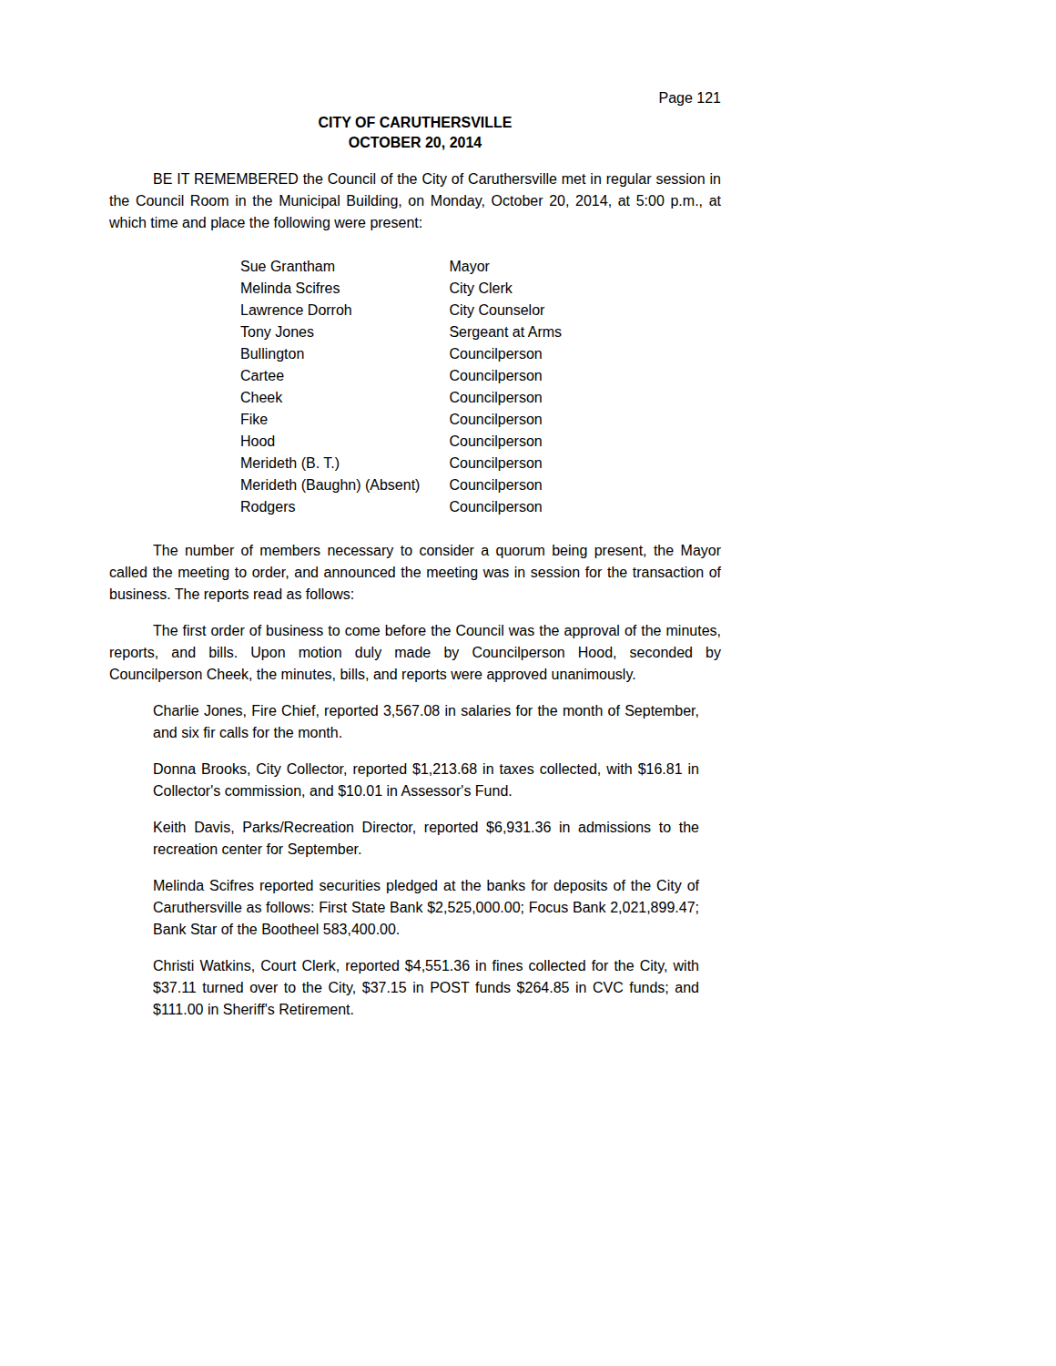Page 121
CITY OF CARUTHERSVILLE
OCTOBER 20, 2014
BE IT REMEMBERED the Council of the City of Caruthersville met in regular session in the Council Room in the Municipal Building, on Monday, October 20, 2014, at 5:00 p.m., at which time and place the following were present:
| Sue Grantham | Mayor |
| Melinda Scifres | City Clerk |
| Lawrence Dorroh | City Counselor |
| Tony Jones | Sergeant at Arms |
| Bullington | Councilperson |
| Cartee | Councilperson |
| Cheek | Councilperson |
| Fike | Councilperson |
| Hood | Councilperson |
| Merideth (B. T.) | Councilperson |
| Merideth (Baughn) (Absent) | Councilperson |
| Rodgers | Councilperson |
The number of members necessary to consider a quorum being present, the Mayor called the meeting to order, and announced the meeting was in session for the transaction of business. The reports read as follows:
The first order of business to come before the Council was the approval of the minutes, reports, and bills. Upon motion duly made by Councilperson Hood, seconded by Councilperson Cheek, the minutes, bills, and reports were approved unanimously.
Charlie Jones, Fire Chief, reported 3,567.08 in salaries for the month of September, and six fir calls for the month.
Donna Brooks, City Collector, reported $1,213.68 in taxes collected, with $16.81 in Collector's commission, and $10.01 in Assessor's Fund.
Keith Davis, Parks/Recreation Director, reported $6,931.36 in admissions to the recreation center for September.
Melinda Scifres reported securities pledged at the banks for deposits of the City of Caruthersville as follows: First State Bank $2,525,000.00; Focus Bank 2,021,899.47; Bank Star of the Bootheel 583,400.00.
Christi Watkins, Court Clerk, reported $4,551.36 in fines collected for the City, with $37.11 turned over to the City, $37.15 in POST funds $264.85 in CVC funds; and $111.00 in Sheriff's Retirement.